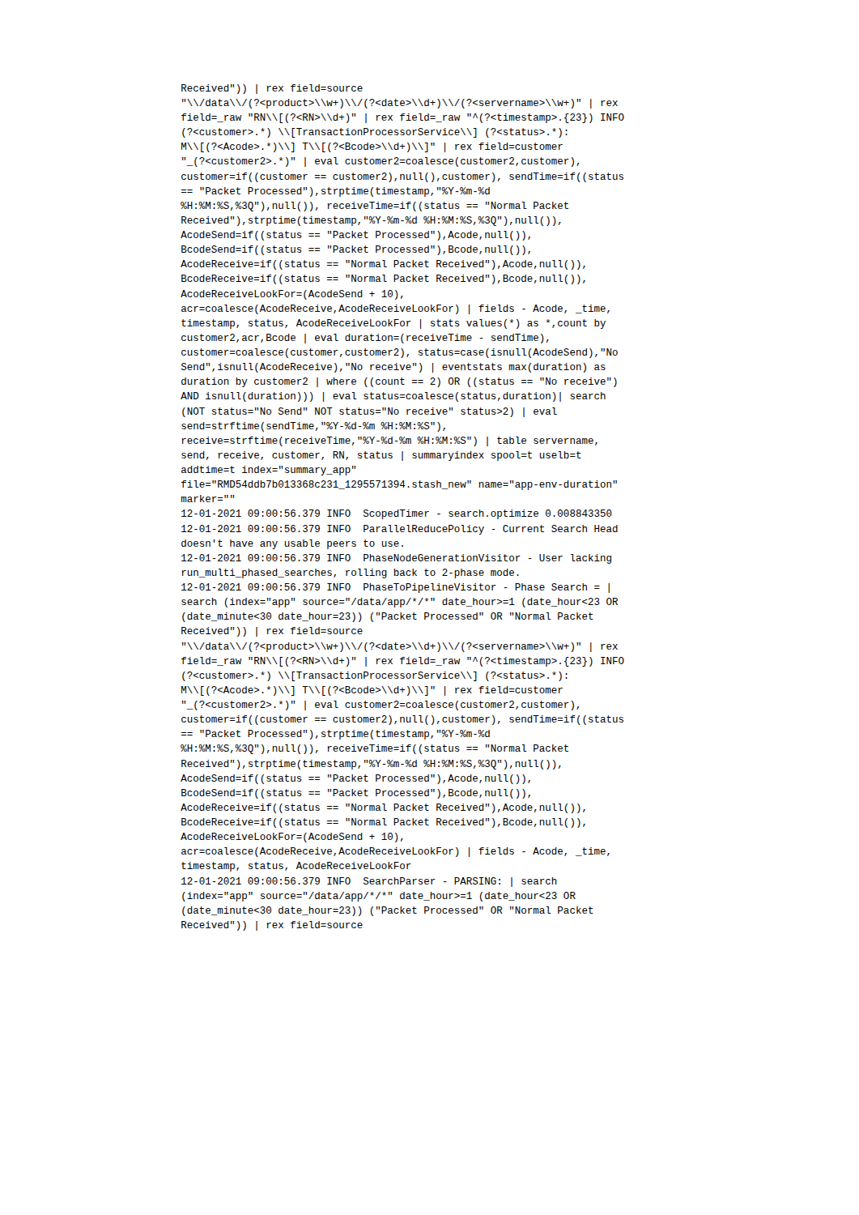Received")) | rex field=source
"\\/data\\/(?<product>\\w+)\\/(?<date>\\d+)\\/(?<servername>\\w+)" | rex
field=_raw "RN\\[(?<RN>\\d+)" | rex field=_raw "^(?<timestamp>.{23}) INFO
(?<customer>.*) \\[TransactionProcessorService\\] (?<status>.*):
M\\[(?<Acode>.*)\\] T\\[(?<Bcode>\\d+)\\]" | rex field=customer
"_(?<customer2>.*)" | eval customer2=coalesce(customer2,customer),
customer=if((customer == customer2),null(),customer), sendTime=if((status
== "Packet Processed"),strptime(timestamp,"%Y-%m-%d
%H:%M:%S,%3Q"),null()), receiveTime=if((status == "Normal Packet
Received"),strptime(timestamp,"%Y-%m-%d %H:%M:%S,%3Q"),null()),
AcodeSend=if((status == "Packet Processed"),Acode,null()),
BcodeSend=if((status == "Packet Processed"),Bcode,null()),
AcodeReceive=if((status == "Normal Packet Received"),Acode,null()),
BcodeReceive=if((status == "Normal Packet Received"),Bcode,null()),
AcodeReceiveLookFor=(AcodeSend + 10),
acr=coalesce(AcodeReceive,AcodeReceiveLookFor) | fields - Acode, _time,
timestamp, status, AcodeReceiveLookFor | stats values(*) as *,count by
customer2,acr,Bcode | eval duration=(receiveTime - sendTime),
customer=coalesce(customer,customer2), status=case(isnull(AcodeSend),"No
Send",isnull(AcodeReceive),"No receive") | eventstats max(duration) as
duration by customer2 | where ((count == 2) OR ((status == "No receive")
AND isnull(duration))) | eval status=coalesce(status,duration)| search
(NOT status="No Send" NOT status="No receive" status>2) | eval
send=strftime(sendTime,"%Y-%d-%m %H:%M:%S"),
receive=strftime(receiveTime,"%Y-%d-%m %H:%M:%S") | table servername,
send, receive, customer, RN, status | summaryindex spool=t uselb=t
addtime=t index="summary_app"
file="RMD54ddb7b013368c231_1295571394.stash_new" name="app-env-duration"
marker=""
12-01-2021 09:00:56.379 INFO  ScopedTimer - search.optimize 0.008843350
12-01-2021 09:00:56.379 INFO  ParallelReducePolicy - Current Search Head
doesn't have any usable peers to use.
12-01-2021 09:00:56.379 INFO  PhaseNodeGenerationVisitor - User lacking
run_multi_phased_searches, rolling back to 2-phase mode.
12-01-2021 09:00:56.379 INFO  PhaseToPipelineVisitor - Phase Search = |
search (index="app" source="/data/app/*/*" date_hour>=1 (date_hour<23 OR
(date_minute<30 date_hour=23)) ("Packet Processed" OR "Normal Packet
Received")) | rex field=source
"\\/data\\/(?<product>\\w+)\\/(?<date>\\d+)\\/(?<servername>\\w+)" | rex
field=_raw "RN\\[(?<RN>\\d+)" | rex field=_raw "^(?<timestamp>.{23}) INFO
(?<customer>.*) \\[TransactionProcessorService\\] (?<status>.*):
M\\[(?<Acode>.*)\\] T\\[(?<Bcode>\\d+)\\]" | rex field=customer
"_(?<customer2>.*)" | eval customer2=coalesce(customer2,customer),
customer=if((customer == customer2),null(),customer), sendTime=if((status
== "Packet Processed"),strptime(timestamp,"%Y-%m-%d
%H:%M:%S,%3Q"),null()), receiveTime=if((status == "Normal Packet
Received"),strptime(timestamp,"%Y-%m-%d %H:%M:%S,%3Q"),null()),
AcodeSend=if((status == "Packet Processed"),Acode,null()),
BcodeSend=if((status == "Packet Processed"),Bcode,null()),
AcodeReceive=if((status == "Normal Packet Received"),Acode,null()),
BcodeReceive=if((status == "Normal Packet Received"),Bcode,null()),
AcodeReceiveLookFor=(AcodeSend + 10),
acr=coalesce(AcodeReceive,AcodeReceiveLookFor) | fields - Acode, _time,
timestamp, status, AcodeReceiveLookFor
12-01-2021 09:00:56.379 INFO  SearchParser - PARSING: | search
(index="app" source="/data/app/*/*" date_hour>=1 (date_hour<23 OR
(date_minute<30 date_hour=23)) ("Packet Processed" OR "Normal Packet
Received")) | rex field=source